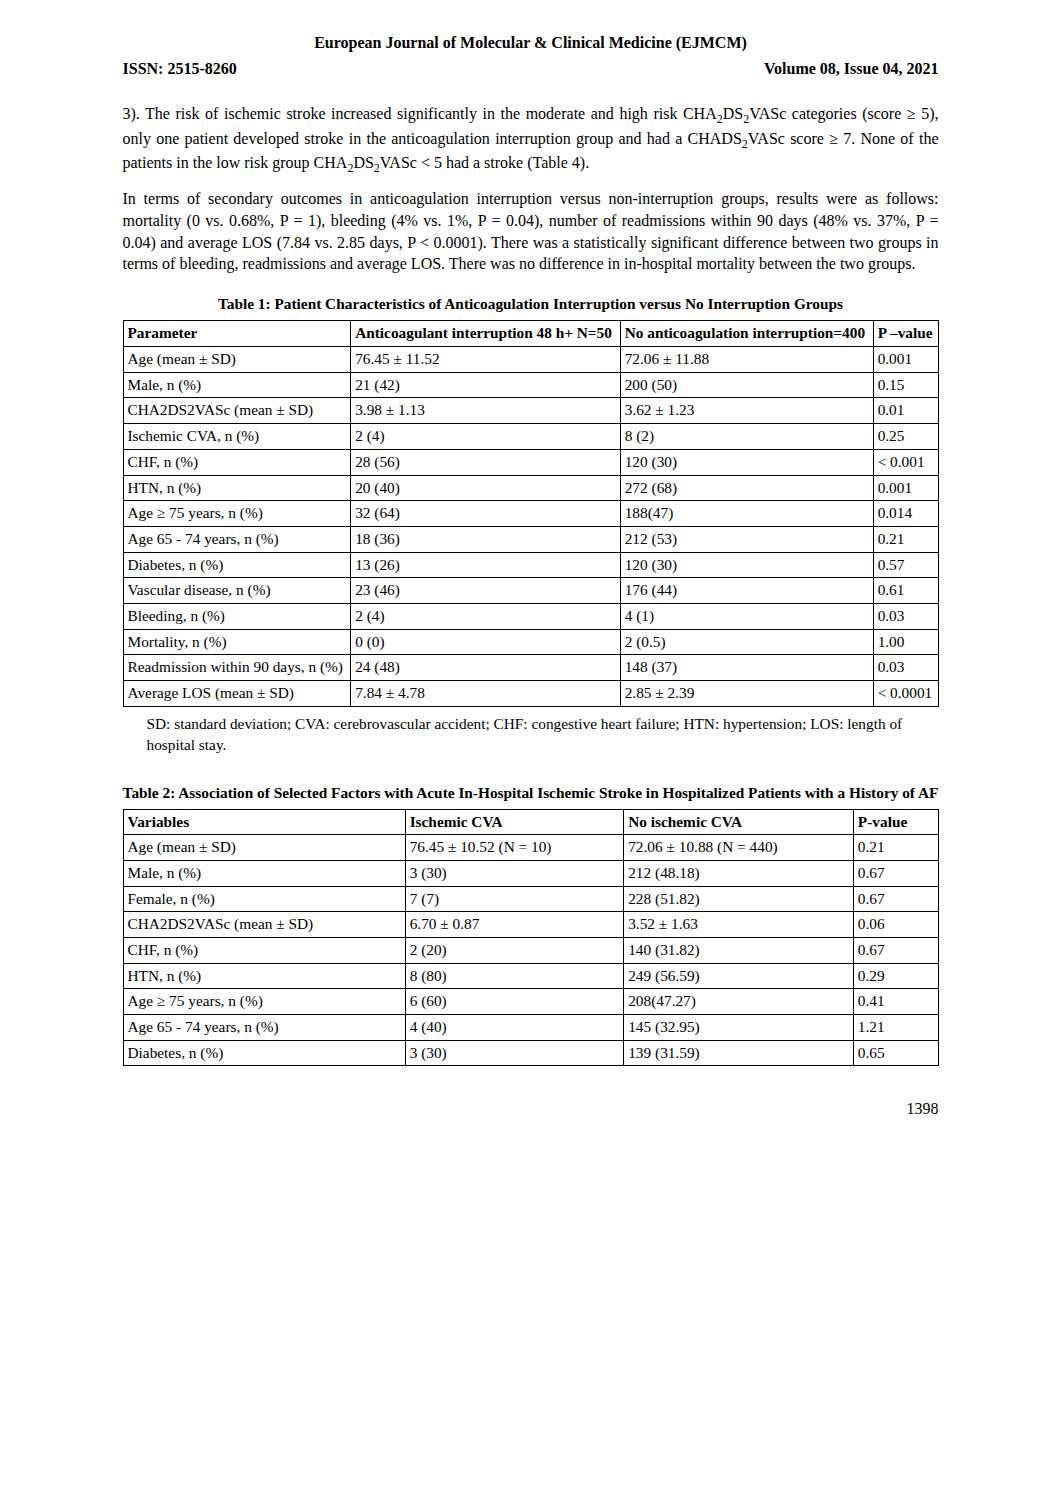European Journal of Molecular & Clinical Medicine (EJMCM)
ISSN: 2515-8260 Volume 08, Issue 04, 2021
3). The risk of ischemic stroke increased significantly in the moderate and high risk CHA2DS2VASc categories (score ≥ 5), only one patient developed stroke in the anticoagulation interruption group and had a CHADS2VASc score ≥ 7. None of the patients in the low risk group CHA2DS2VASc < 5 had a stroke (Table 4).
In terms of secondary outcomes in anticoagulation interruption versus non-interruption groups, results were as follows: mortality (0 vs. 0.68%, P = 1), bleeding (4% vs. 1%, P = 0.04), number of readmissions within 90 days (48% vs. 37%, P = 0.04) and average LOS (7.84 vs. 2.85 days, P < 0.0001). There was a statistically significant difference between two groups in terms of bleeding, readmissions and average LOS. There was no difference in in-hospital mortality between the two groups.
Table 1: Patient Characteristics of Anticoagulation Interruption versus No Interruption Groups
| Parameter | Anticoagulant interruption 48 h+ N=50 | No anticoagulation interruption=400 | P –value |
| --- | --- | --- | --- |
| Age (mean ± SD) | 76.45 ± 11.52 | 72.06 ± 11.88 | 0.001 |
| Male, n (%) | 21 (42) | 200 (50) | 0.15 |
| CHA2DS2VASc (mean ± SD) | 3.98 ± 1.13 | 3.62 ± 1.23 | 0.01 |
| Ischemic CVA, n (%) | 2 (4) | 8 (2) | 0.25 |
| CHF, n (%) | 28 (56) | 120 (30) | < 0.001 |
| HTN, n (%) | 20 (40) | 272 (68) | 0.001 |
| Age ≥ 75 years, n (%) | 32 (64) | 188(47) | 0.014 |
| Age 65 - 74 years, n (%) | 18 (36) | 212 (53) | 0.21 |
| Diabetes, n (%) | 13 (26) | 120 (30) | 0.57 |
| Vascular disease, n (%) | 23 (46) | 176 (44) | 0.61 |
| Bleeding, n (%) | 2 (4) | 4 (1) | 0.03 |
| Mortality, n (%) | 0 (0) | 2 (0.5) | 1.00 |
| Readmission within 90 days, n (%) | 24 (48) | 148 (37) | 0.03 |
| Average LOS (mean ± SD) | 7.84 ± 4.78 | 2.85 ± 2.39 | < 0.0001 |
SD: standard deviation; CVA: cerebrovascular accident; CHF: congestive heart failure; HTN: hypertension; LOS: length of hospital stay.
Table 2: Association of Selected Factors with Acute In-Hospital Ischemic Stroke in Hospitalized Patients with a History of AF
| Variables | Ischemic CVA | No ischemic CVA | P-value |
| --- | --- | --- | --- |
| Age (mean ± SD) | 76.45 ± 10.52 (N = 10) | 72.06 ± 10.88 (N = 440) | 0.21 |
| Male, n (%) | 3 (30) | 212 (48.18) | 0.67 |
| Female, n (%) | 7 (7) | 228 (51.82) | 0.67 |
| CHA2DS2VASc (mean ± SD) | 6.70 ± 0.87 | 3.52 ± 1.63 | 0.06 |
| CHF, n (%) | 2 (20) | 140 (31.82) | 0.67 |
| HTN, n (%) | 8 (80) | 249 (56.59) | 0.29 |
| Age ≥ 75 years, n (%) | 6 (60) | 208(47.27) | 0.41 |
| Age 65 - 74 years, n (%) | 4 (40) | 145 (32.95) | 1.21 |
| Diabetes, n (%) | 3 (30) | 139 (31.59) | 0.65 |
1398